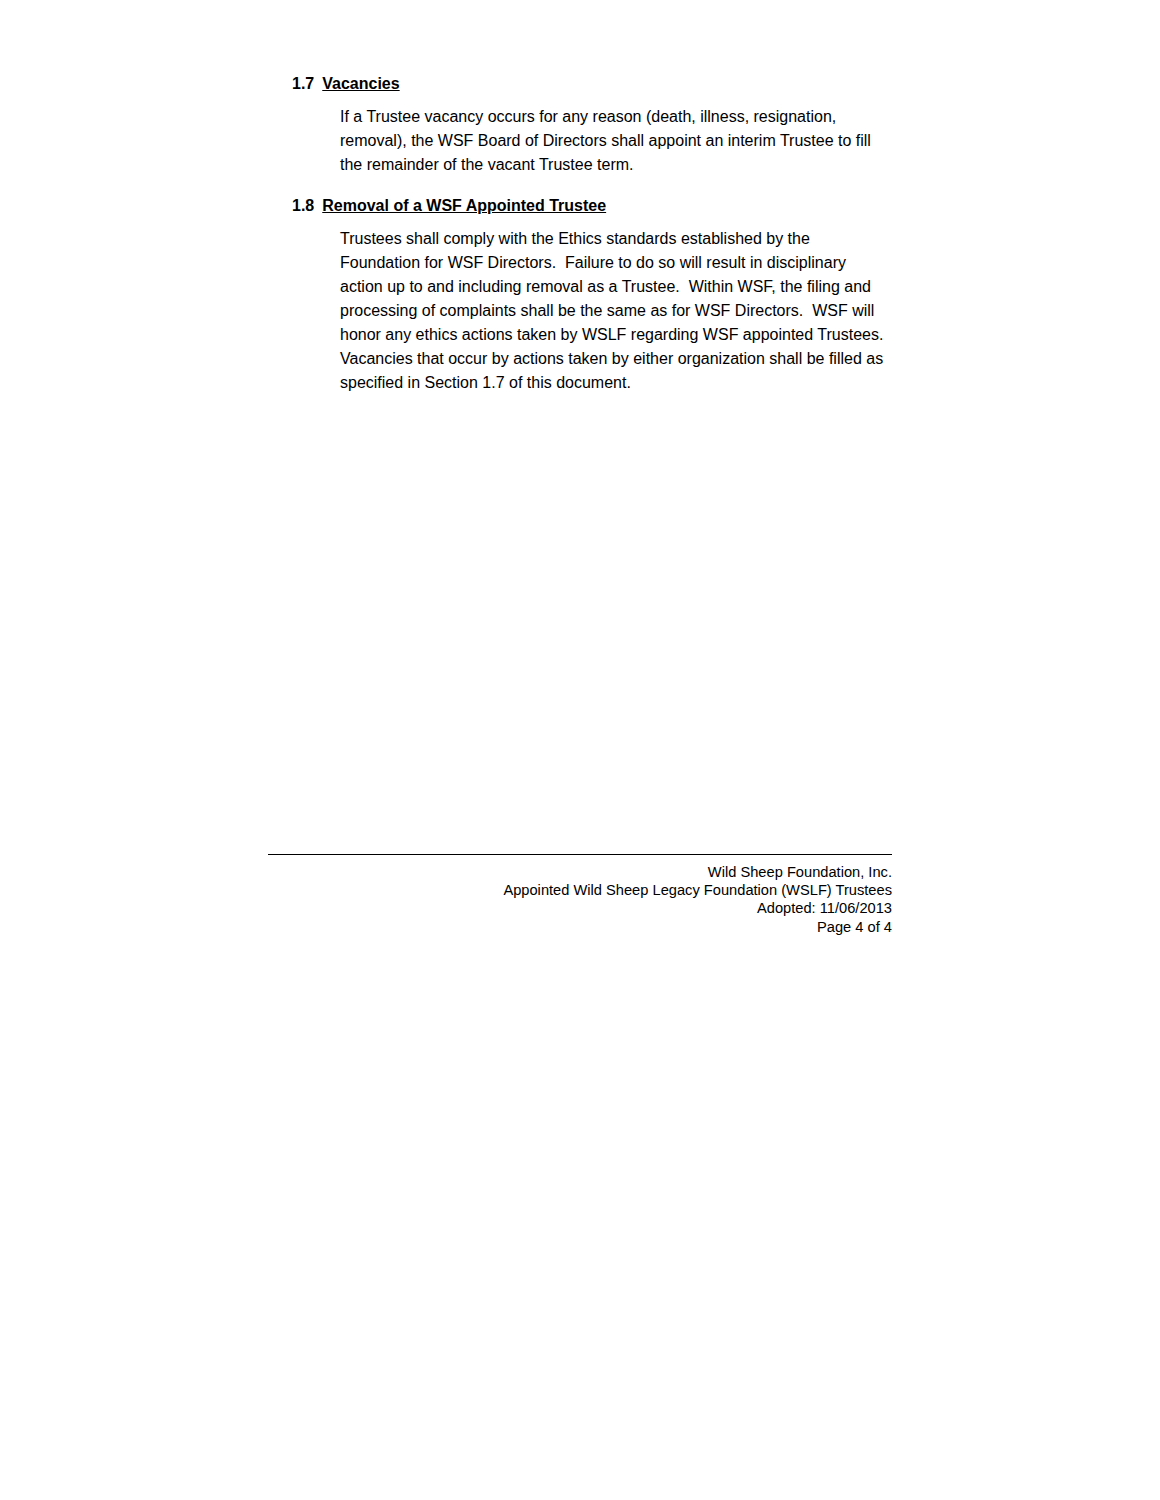1.7 Vacancies
If a Trustee vacancy occurs for any reason (death, illness, resignation, removal), the WSF Board of Directors shall appoint an interim Trustee to fill the remainder of the vacant Trustee term.
1.8 Removal of a WSF Appointed Trustee
Trustees shall comply with the Ethics standards established by the Foundation for WSF Directors. Failure to do so will result in disciplinary action up to and including removal as a Trustee. Within WSF, the filing and processing of complaints shall be the same as for WSF Directors. WSF will honor any ethics actions taken by WSLF regarding WSF appointed Trustees. Vacancies that occur by actions taken by either organization shall be filled as specified in Section 1.7 of this document.
Wild Sheep Foundation, Inc.
Appointed Wild Sheep Legacy Foundation (WSLF) Trustees
Adopted: 11/06/2013
Page 4 of 4